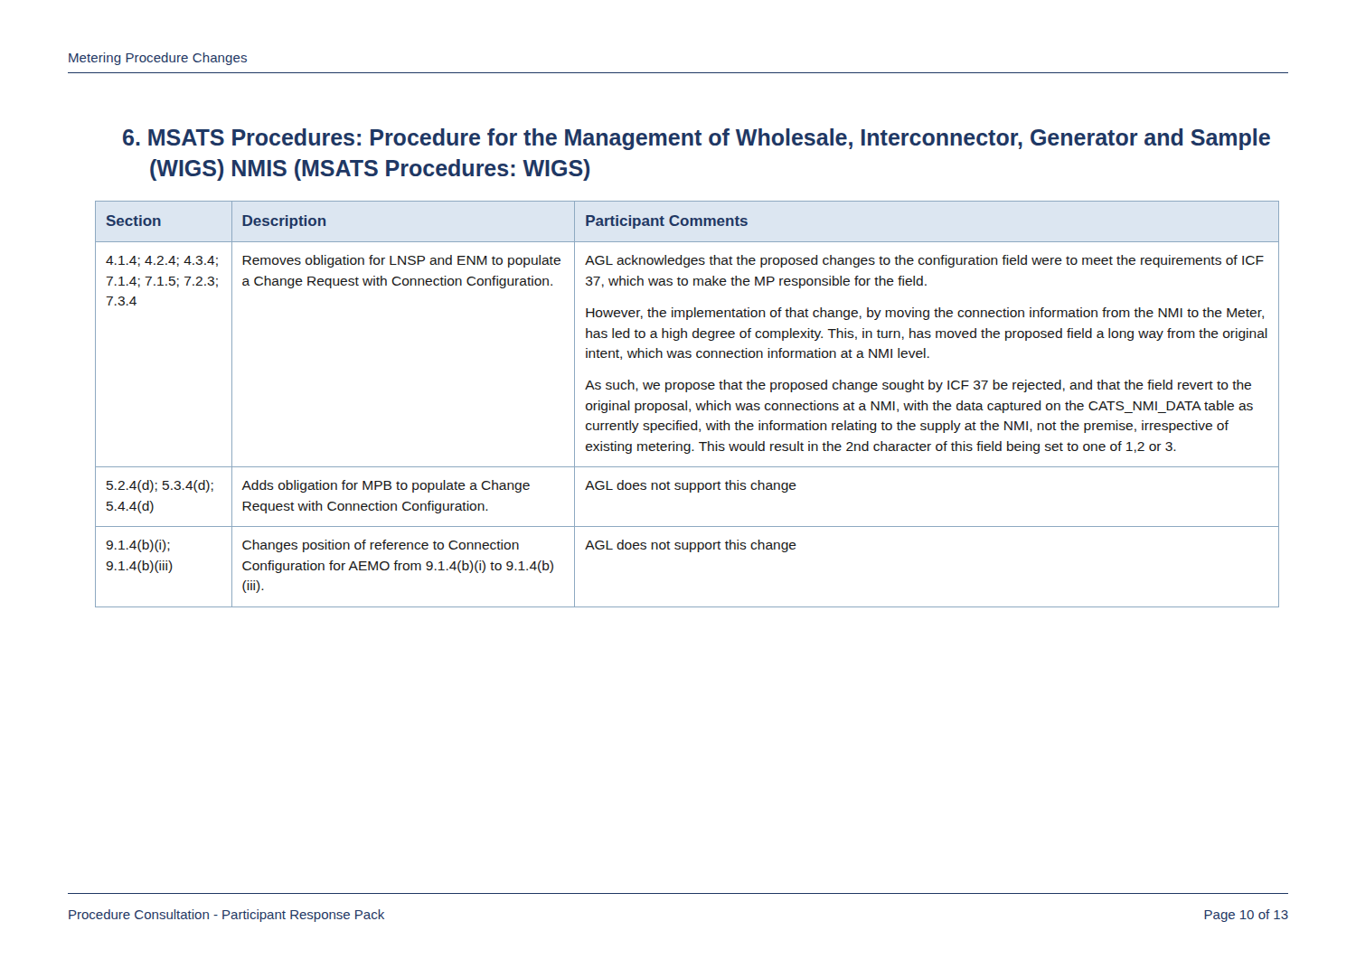Metering Procedure Changes
6. MSATS Procedures: Procedure for the Management of Wholesale, Interconnector, Generator and Sample (WIGS) NMIS (MSATS Procedures: WIGS)
| Section | Description | Participant Comments |
| --- | --- | --- |
| 4.1.4; 4.2.4; 4.3.4; 7.1.4; 7.1.5; 7.2.3; 7.3.4 | Removes obligation for LNSP and ENM to populate a Change Request with Connection Configuration. | AGL acknowledges that the proposed changes to the configuration field were to meet the requirements of ICF 37, which was to make the MP responsible for the field. However, the implementation of that change, by moving the connection information from the NMI to the Meter, has led to a high degree of complexity. This, in turn, has moved the proposed field a long way from the original intent, which was connection information at a NMI level. As such, we propose that the proposed change sought by ICF 37 be rejected, and that the field revert to the original proposal, which was connections at a NMI, with the data captured on the CATS_NMI_DATA table as currently specified, with the information relating to the supply at the NMI, not the premise, irrespective of existing metering. This would result in the 2nd character of this field being set to one of 1,2 or 3. |
| 5.2.4(d); 5.3.4(d); 5.4.4(d) | Adds obligation for MPB to populate a Change Request with Connection Configuration. | AGL does not support this change |
| 9.1.4(b)(i); 9.1.4(b)(iii) | Changes position of reference to Connection Configuration for AEMO from 9.1.4(b)(i) to 9.1.4(b)(iii). | AGL does not support this change |
Procedure Consultation - Participant Response Pack Page 10 of 13